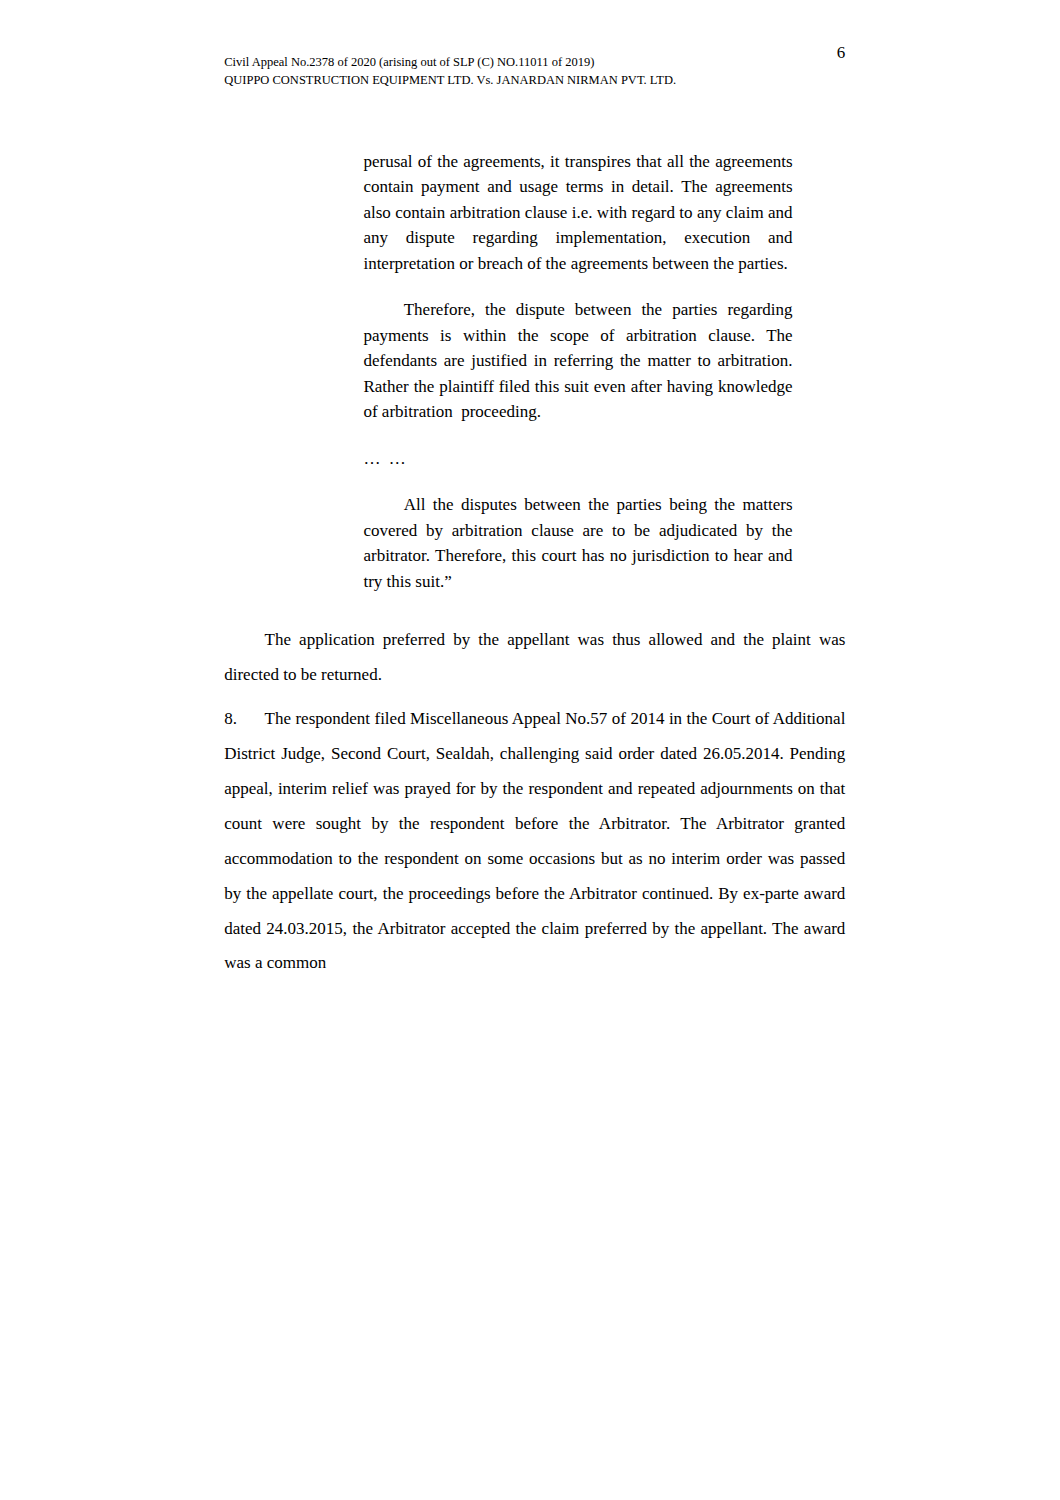6
Civil Appeal No.2378 of 2020 (arising out of SLP (C) NO.11011 of 2019)
QUIPPO CONSTRUCTION EQUIPMENT LTD. Vs. JANARDAN NIRMAN PVT. LTD.
perusal of the agreements, it transpires that all the agreements contain payment and usage terms in detail. The agreements also contain arbitration clause i.e. with regard to any claim and any dispute regarding implementation, execution and interpretation or breach of the agreements between the parties.
Therefore, the dispute between the parties regarding payments is within the scope of arbitration clause. The defendants are justified in referring the matter to arbitration. Rather the plaintiff filed this suit even after having knowledge of arbitration proceeding.
… …
All the disputes between the parties being the matters covered by arbitration clause are to be adjudicated by the arbitrator. Therefore, this court has no jurisdiction to hear and try this suit.”
The application preferred by the appellant was thus allowed and the plaint was directed to be returned.
8. The respondent filed Miscellaneous Appeal No.57 of 2014 in the Court of Additional District Judge, Second Court, Sealdah, challenging said order dated 26.05.2014. Pending appeal, interim relief was prayed for by the respondent and repeated adjournments on that count were sought by the respondent before the Arbitrator. The Arbitrator granted accommodation to the respondent on some occasions but as no interim order was passed by the appellate court, the proceedings before the Arbitrator continued. By ex-parte award dated 24.03.2015, the Arbitrator accepted the claim preferred by the appellant. The award was a common